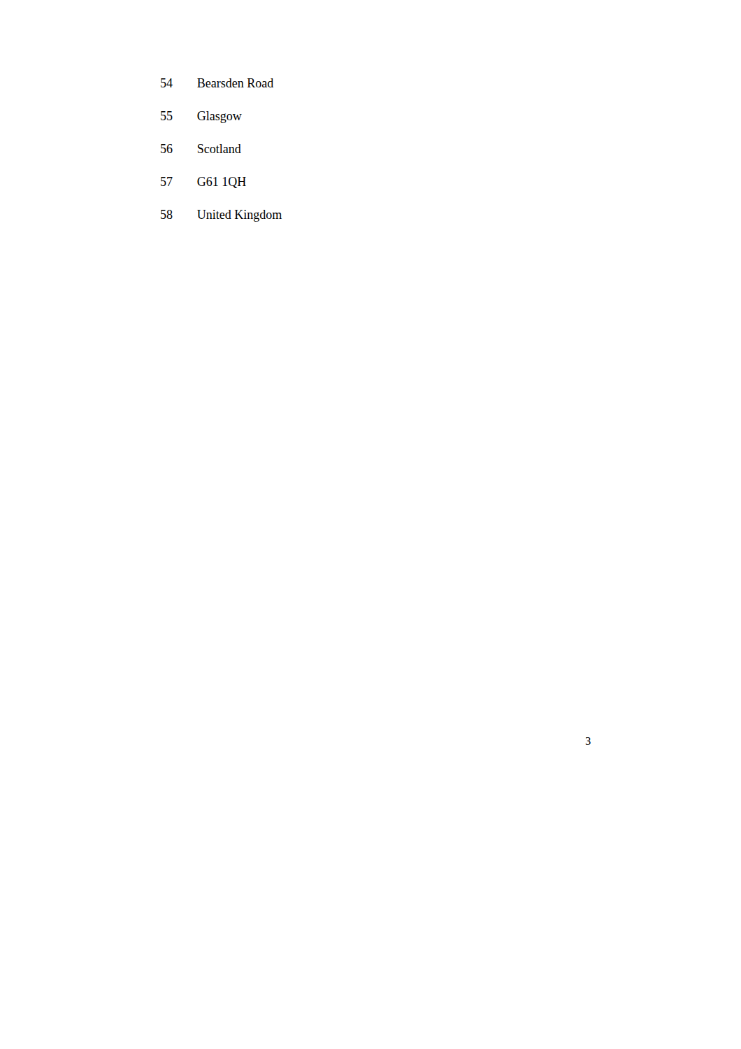54 Bearsden Road
55 Glasgow
56 Scotland
57 G61 1QH
58 United Kingdom
3